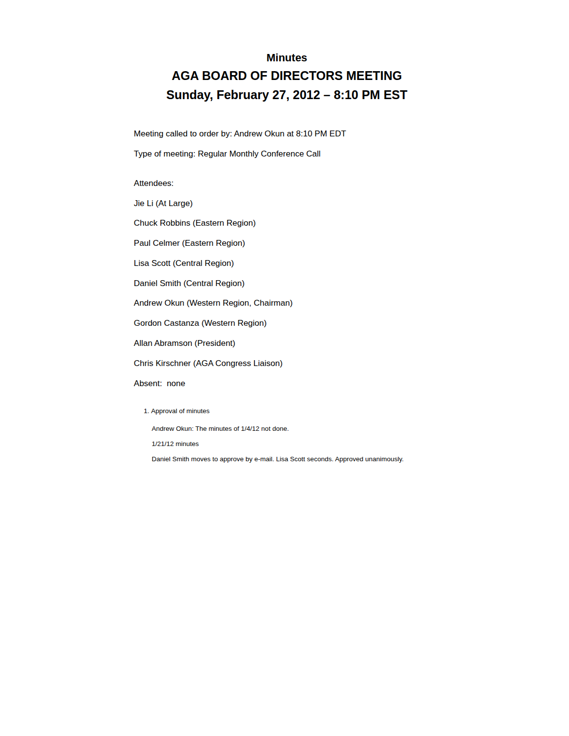Minutes
AGA BOARD OF DIRECTORS MEETING
Sunday, February 27, 2012 – 8:10 PM EST
Meeting called to order by: Andrew Okun at 8:10 PM EDT
Type of meeting: Regular Monthly Conference Call
Attendees:
Jie Li (At Large)
Chuck Robbins (Eastern Region)
Paul Celmer (Eastern Region)
Lisa Scott (Central Region)
Daniel Smith (Central Region)
Andrew Okun (Western Region, Chairman)
Gordon Castanza (Western Region)
Allan Abramson (President)
Chris Kirschner (AGA Congress Liaison)
Absent: none
Approval of minutes
Andrew Okun: The minutes of 1/4/12 not done.
1/21/12 minutes
Daniel Smith moves to approve by e-mail. Lisa Scott seconds. Approved unanimously.